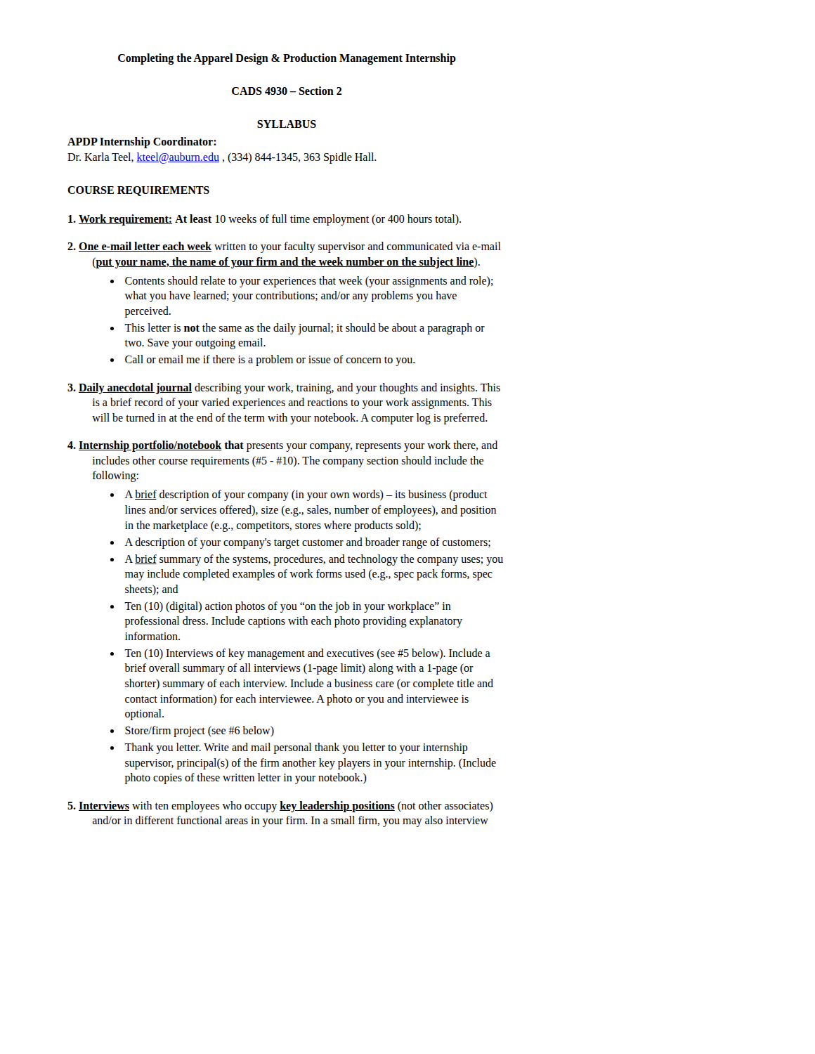Completing the Apparel Design & Production Management Internship
CADS 4930 – Section 2
SYLLABUS
APDP Internship Coordinator:
Dr. Karla Teel, kteel@auburn.edu , (334) 844-1345, 363 Spidle Hall.
COURSE REQUIREMENTS
1. Work requirement: At least 10 weeks of full time employment (or 400 hours total).
2. One e-mail letter each week written to your faculty supervisor and communicated via e-mail (put your name, the name of your firm and the week number on the subject line).
Contents should relate to your experiences that week (your assignments and role); what you have learned; your contributions; and/or any problems you have perceived.
This letter is not the same as the daily journal; it should be about a paragraph or two. Save your outgoing email.
Call or email me if there is a problem or issue of concern to you.
3. Daily anecdotal journal describing your work, training, and your thoughts and insights. This is a brief record of your varied experiences and reactions to your work assignments. This will be turned in at the end of the term with your notebook. A computer log is preferred.
4. Internship portfolio/notebook that presents your company, represents your work there, and includes other course requirements (#5 - #10). The company section should include the following:
A brief description of your company (in your own words) – its business (product lines and/or services offered), size (e.g., sales, number of employees), and position in the marketplace (e.g., competitors, stores where products sold);
A description of your company's target customer and broader range of customers;
A brief summary of the systems, procedures, and technology the company uses; you may include completed examples of work forms used (e.g., spec pack forms, spec sheets); and
Ten (10) (digital) action photos of you “on the job in your workplace” in professional dress. Include captions with each photo providing explanatory information.
Ten (10) Interviews of key management and executives (see #5 below). Include a brief overall summary of all interviews (1-page limit) along with a 1-page (or shorter) summary of each interview. Include a business care (or complete title and contact information) for each interviewee. A photo or you and interviewee is optional.
Store/firm project (see #6 below)
Thank you letter. Write and mail personal thank you letter to your internship supervisor, principal(s) of the firm another key players in your internship. (Include photo copies of these written letter in your notebook.)
5. Interviews with ten employees who occupy key leadership positions (not other associates) and/or in different functional areas in your firm. In a small firm, you may also interview